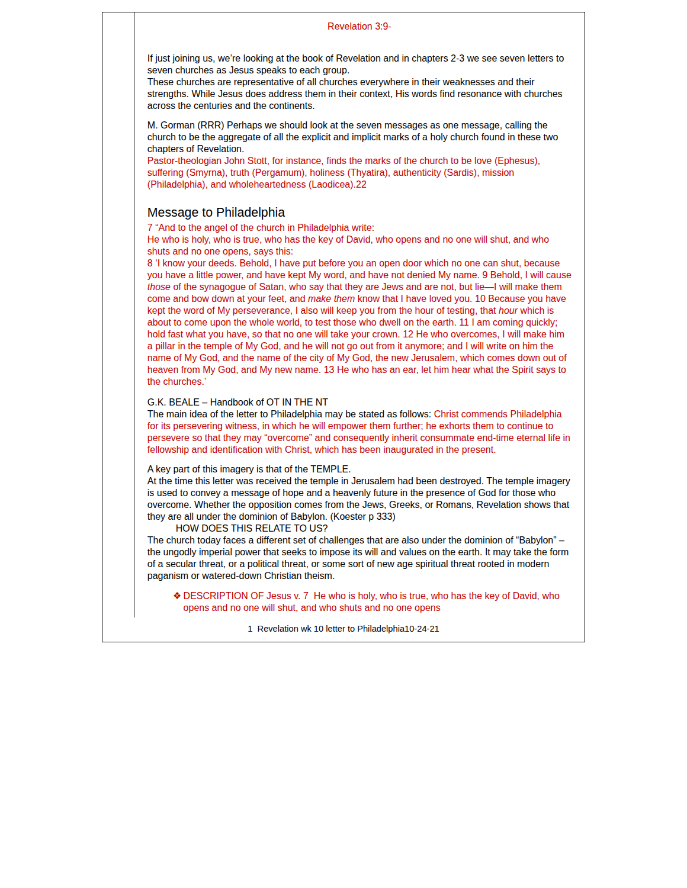Revelation 3:9-
If just joining us, we’re looking at the book of Revelation and in chapters 2-3 we see seven letters to seven churches as Jesus speaks to each group.
These churches are representative of all churches everywhere in their weaknesses and their strengths. While Jesus does address them in their context, His words find resonance with churches across the centuries and the continents.
M. Gorman (RRR) Perhaps we should look at the seven messages as one message, calling the church to be the aggregate of all the explicit and implicit marks of a holy church found in these two chapters of Revelation.
Pastor-theologian John Stott, for instance, finds the marks of the church to be love (Ephesus), suffering (Smyrna), truth (Pergamum), holiness (Thyatira), authenticity (Sardis), mission (Philadelphia), and wholeheartedness (Laodicea).22
Message to Philadelphia
7 “And to the angel of the church in Philadelphia write:
He who is holy, who is true, who has the key of David, who opens and no one will shut, and who shuts and no one opens, says this:
8 ‘I know your deeds. Behold, I have put before you an open door which no one can shut, because you have a little power, and have kept My word, and have not denied My name. 9 Behold, I will cause those of the synagogue of Satan, who say that they are Jews and are not, but lie—I will make them come and bow down at your feet, and make them know that I have loved you. 10 Because you have kept the word of My perseverance, I also will keep you from the hour of testing, that hour which is about to come upon the whole world, to test those who dwell on the earth. 11 I am coming quickly; hold fast what you have, so that no one will take your crown. 12 He who overcomes, I will make him a pillar in the temple of My God, and he will not go out from it anymore; and I will write on him the name of My God, and the name of the city of My God, the new Jerusalem, which comes down out of heaven from My God, and My new name. 13 He who has an ear, let him hear what the Spirit says to the churches.’
G.K. BEALE – Handbook of OT IN THE NT
The main idea of the letter to Philadelphia may be stated as follows: Christ commends Philadelphia for its persevering witness, in which he will empower them further; he exhorts them to continue to persevere so that they may “overcome” and consequently inherit consummate end-time eternal life in fellowship and identification with Christ, which has been inaugurated in the present.
A key part of this imagery is that of the TEMPLE.
At the time this letter was received the temple in Jerusalem had been destroyed. The temple imagery is used to convey a message of hope and a heavenly future in the presence of God for those who overcome. Whether the opposition comes from the Jews, Greeks, or Romans, Revelation shows that they are all under the dominion of Babylon. (Koester p 333)
HOW DOES THIS RELATE TO US?
The church today faces a different set of challenges that are also under the dominion of “Babylon” – the ungodly imperial power that seeks to impose its will and values on the earth. It may take the form of a secular threat, or a political threat, or some sort of new age spiritual threat rooted in modern paganism or watered-down Christian theism.
DESCRIPTION OF Jesus v. 7 He who is holy, who is true, who has the key of David, who opens and no one will shut, and who shuts and no one opens
1 Revelation wk 10 letter to Philadelphia10-24-21